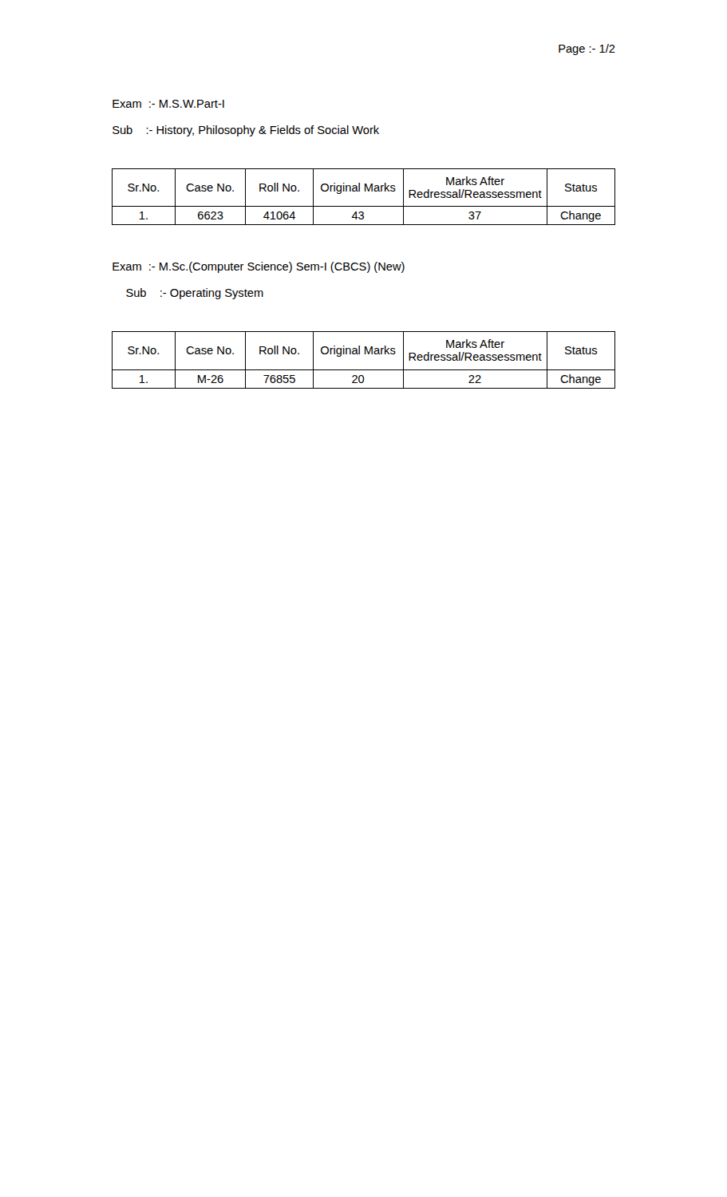Page :- 1/2
Exam :- M.S.W.Part-I
Sub :- History, Philosophy & Fields of Social Work
| Sr.No. | Case No. | Roll No. | Original Marks | Marks After Redressal/Reassessment | Status |
| --- | --- | --- | --- | --- | --- |
| 1. | 6623 | 41064 | 43 | 37 | Change |
Exam :- M.Sc.(Computer Science) Sem-I (CBCS) (New)
Sub :- Operating System
| Sr.No. | Case No. | Roll No. | Original Marks | Marks After Redressal/Reassessment | Status |
| --- | --- | --- | --- | --- | --- |
| 1. | M-26 | 76855 | 20 | 22 | Change |